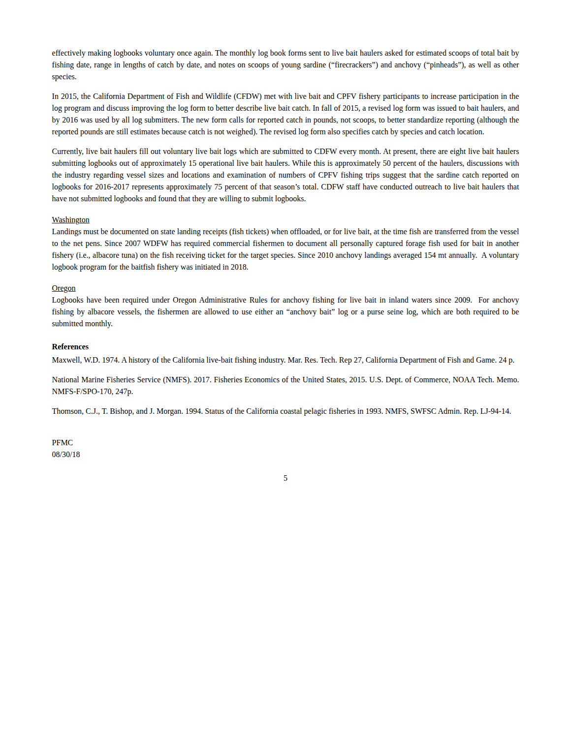effectively making logbooks voluntary once again. The monthly log book forms sent to live bait haulers asked for estimated scoops of total bait by fishing date, range in lengths of catch by date, and notes on scoops of young sardine (“firecrackers”) and anchovy (“pinheads”), as well as other species.
In 2015, the California Department of Fish and Wildlife (CFDW) met with live bait and CPFV fishery participants to increase participation in the log program and discuss improving the log form to better describe live bait catch. In fall of 2015, a revised log form was issued to bait haulers, and by 2016 was used by all log submitters. The new form calls for reported catch in pounds, not scoops, to better standardize reporting (although the reported pounds are still estimates because catch is not weighed). The revised log form also specifies catch by species and catch location.
Currently, live bait haulers fill out voluntary live bait logs which are submitted to CDFW every month. At present, there are eight live bait haulers submitting logbooks out of approximately 15 operational live bait haulers. While this is approximately 50 percent of the haulers, discussions with the industry regarding vessel sizes and locations and examination of numbers of CPFV fishing trips suggest that the sardine catch reported on logbooks for 2016-2017 represents approximately 75 percent of that season’s total. CDFW staff have conducted outreach to live bait haulers that have not submitted logbooks and found that they are willing to submit logbooks.
Washington
Landings must be documented on state landing receipts (fish tickets) when offloaded, or for live bait, at the time fish are transferred from the vessel to the net pens. Since 2007 WDFW has required commercial fishermen to document all personally captured forage fish used for bait in another fishery (i.e., albacore tuna) on the fish receiving ticket for the target species. Since 2010 anchovy landings averaged 154 mt annually. A voluntary logbook program for the baitfish fishery was initiated in 2018.
Oregon
Logbooks have been required under Oregon Administrative Rules for anchovy fishing for live bait in inland waters since 2009. For anchovy fishing by albacore vessels, the fishermen are allowed to use either an “anchovy bait” log or a purse seine log, which are both required to be submitted monthly.
References
Maxwell, W.D. 1974. A history of the California live-bait fishing industry. Mar. Res. Tech. Rep 27, California Department of Fish and Game. 24 p.
National Marine Fisheries Service (NMFS). 2017. Fisheries Economics of the United States, 2015. U.S. Dept. of Commerce, NOAA Tech. Memo. NMFS-F/SPO-170, 247p.
Thomson, C.J., T. Bishop, and J. Morgan. 1994. Status of the California coastal pelagic fisheries in 1993. NMFS, SWFSC Admin. Rep. LJ-94-14.
PFMC
08/30/18
5